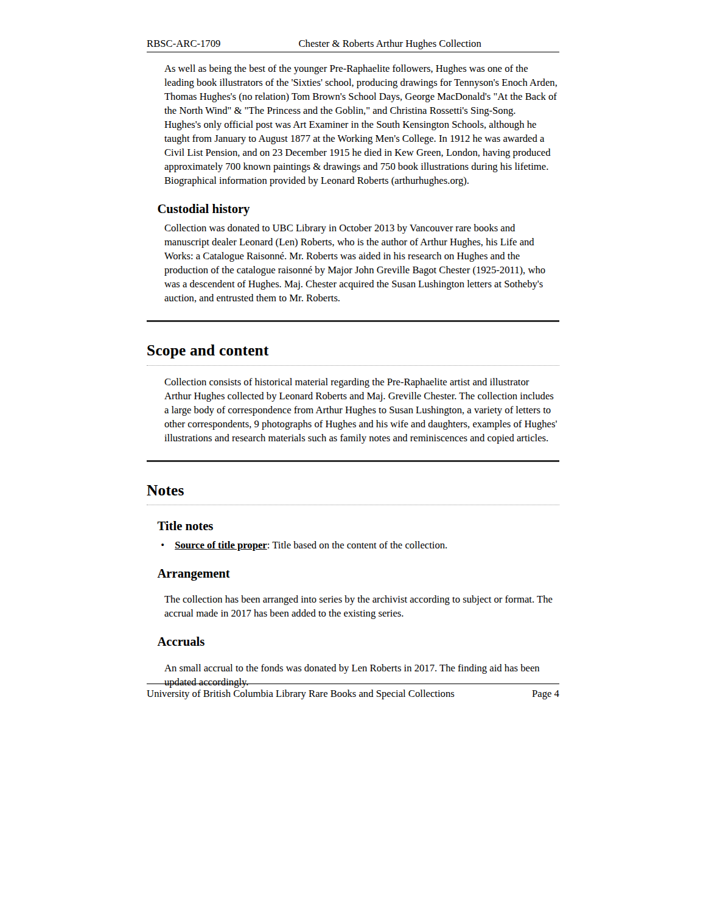RBSC-ARC-1709
Chester & Roberts Arthur Hughes Collection
As well as being the best of the younger Pre-Raphaelite followers, Hughes was one of the leading book illustrators of the 'Sixties' school, producing drawings for Tennyson's Enoch Arden, Thomas Hughes's (no relation) Tom Brown's School Days, George MacDonald's "At the Back of the North Wind" & "The Princess and the Goblin," and Christina Rossetti's Sing-Song.
Hughes's only official post was Art Examiner in the South Kensington Schools, although he taught from January to August 1877 at the Working Men's College. In 1912 he was awarded a Civil List Pension, and on 23 December 1915 he died in Kew Green, London, having produced approximately 700 known paintings & drawings and 750 book illustrations during his lifetime.
Biographical information provided by Leonard Roberts (arthurhughes.org).
Custodial history
Collection was donated to UBC Library in October 2013 by Vancouver rare books and manuscript dealer Leonard (Len) Roberts, who is the author of Arthur Hughes, his Life and Works: a Catalogue Raisonné. Mr. Roberts was aided in his research on Hughes and the production of the catalogue raisonné by Major John Greville Bagot Chester (1925-2011), who was a descendent of Hughes. Maj. Chester acquired the Susan Lushington letters at Sotheby's auction, and entrusted them to Mr. Roberts.
Scope and content
Collection consists of historical material regarding the Pre-Raphaelite artist and illustrator Arthur Hughes collected by Leonard Roberts and Maj. Greville Chester. The collection includes a large body of correspondence from Arthur Hughes to Susan Lushington, a variety of letters to other correspondents, 9 photographs of Hughes and his wife and daughters, examples of Hughes' illustrations and research materials such as family notes and reminiscences and copied articles.
Notes
Title notes
Source of title proper: Title based on the content of the collection.
Arrangement
The collection has been arranged into series by the archivist according to subject or format. The accrual made in 2017 has been added to the existing series.
Accruals
An small accrual to the fonds was donated by Len Roberts in 2017. The finding aid has been updated accordingly.
University of British Columbia Library Rare Books and Special Collections
Page 4